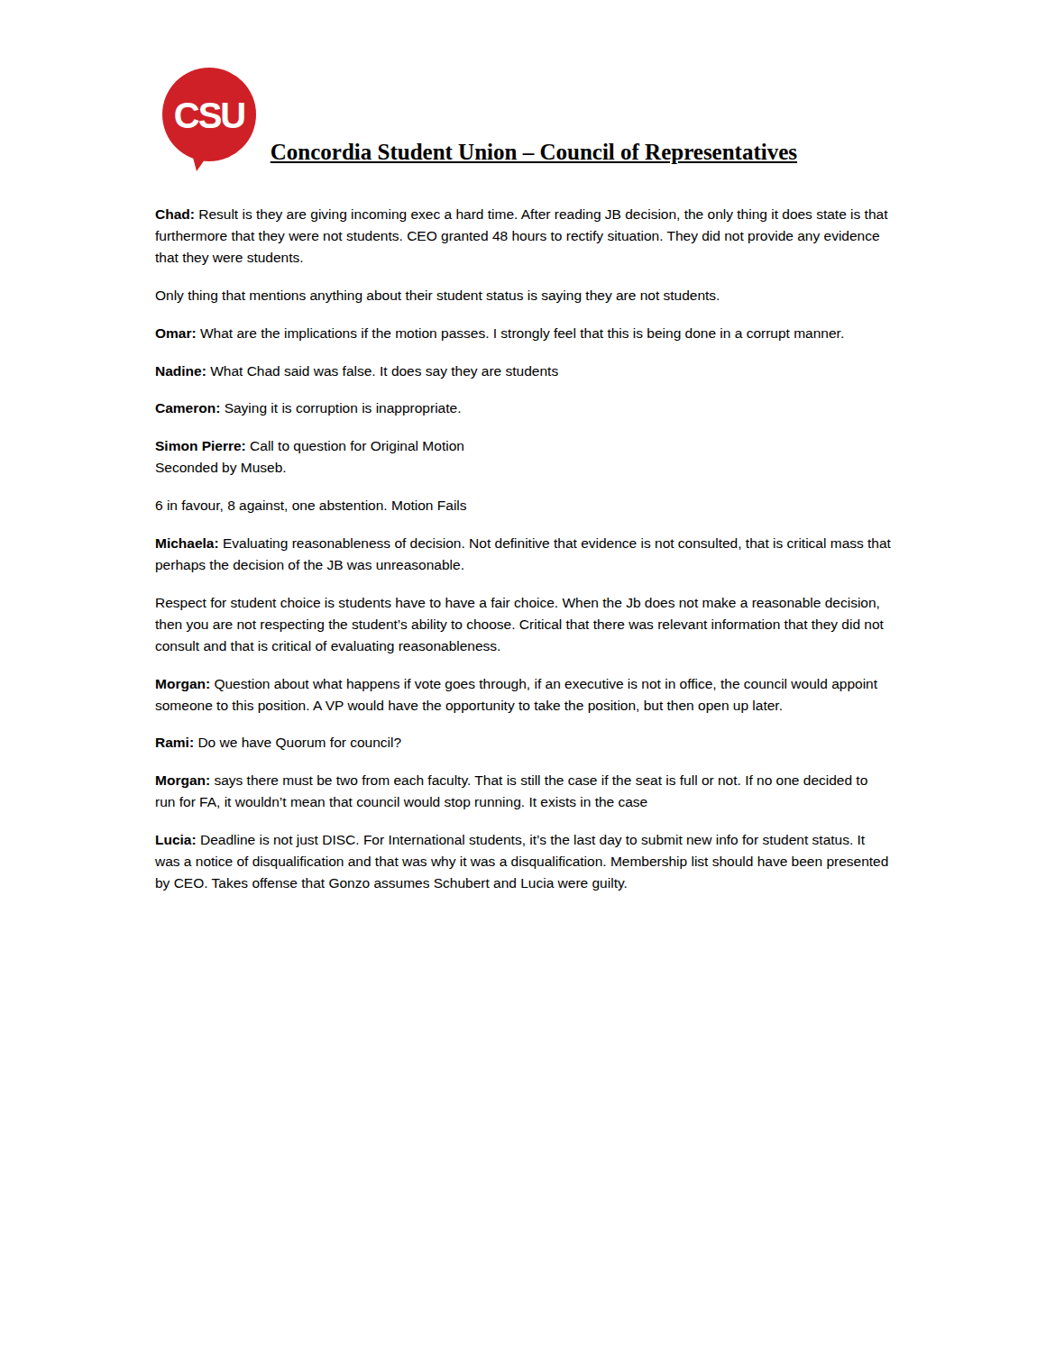CSU
Concordia Student Union – Council of Representatives
Chad: Result is they are giving incoming exec a hard time. After reading JB decision, the only thing it does state is that furthermore that they were not students. CEO granted 48 hours to rectify situation. They did not provide any evidence that they were students.
Only thing that mentions anything about their student status is saying they are not students.
Omar: What are the implications if the motion passes. I strongly feel that this is being done in a corrupt manner.
Nadine: What Chad said was false. It does say they are students
Cameron: Saying it is corruption is inappropriate.
Simon Pierre: Call to question for Original Motion
Seconded by Museb.
6 in favour, 8 against, one abstention. Motion Fails
Michaela: Evaluating reasonableness of decision. Not definitive that evidence is not consulted, that is critical mass that perhaps the decision of the JB was unreasonable.
Respect for student choice is students have to have a fair choice. When the Jb does not make a reasonable decision, then you are not respecting the student’s ability to choose. Critical that there was relevant information that they did not consult and that is critical of evaluating reasonableness.
Morgan: Question about what happens if vote goes through, if an executive is not in office, the council would appoint someone to this position. A VP would have the opportunity to take the position, but then open up later.
Rami: Do we have Quorum for council?
Morgan: says there must be two from each faculty. That is still the case if the seat is full or not. If no one decided to run for FA, it wouldn’t mean that council would stop running. It exists in the case
Lucia: Deadline is not just DISC. For International students, it’s the last day to submit new info for student status. It was a notice of disqualification and that was why it was a disqualification. Membership list should have been presented by CEO. Takes offense that Gonzo assumes Schubert and Lucia were guilty.